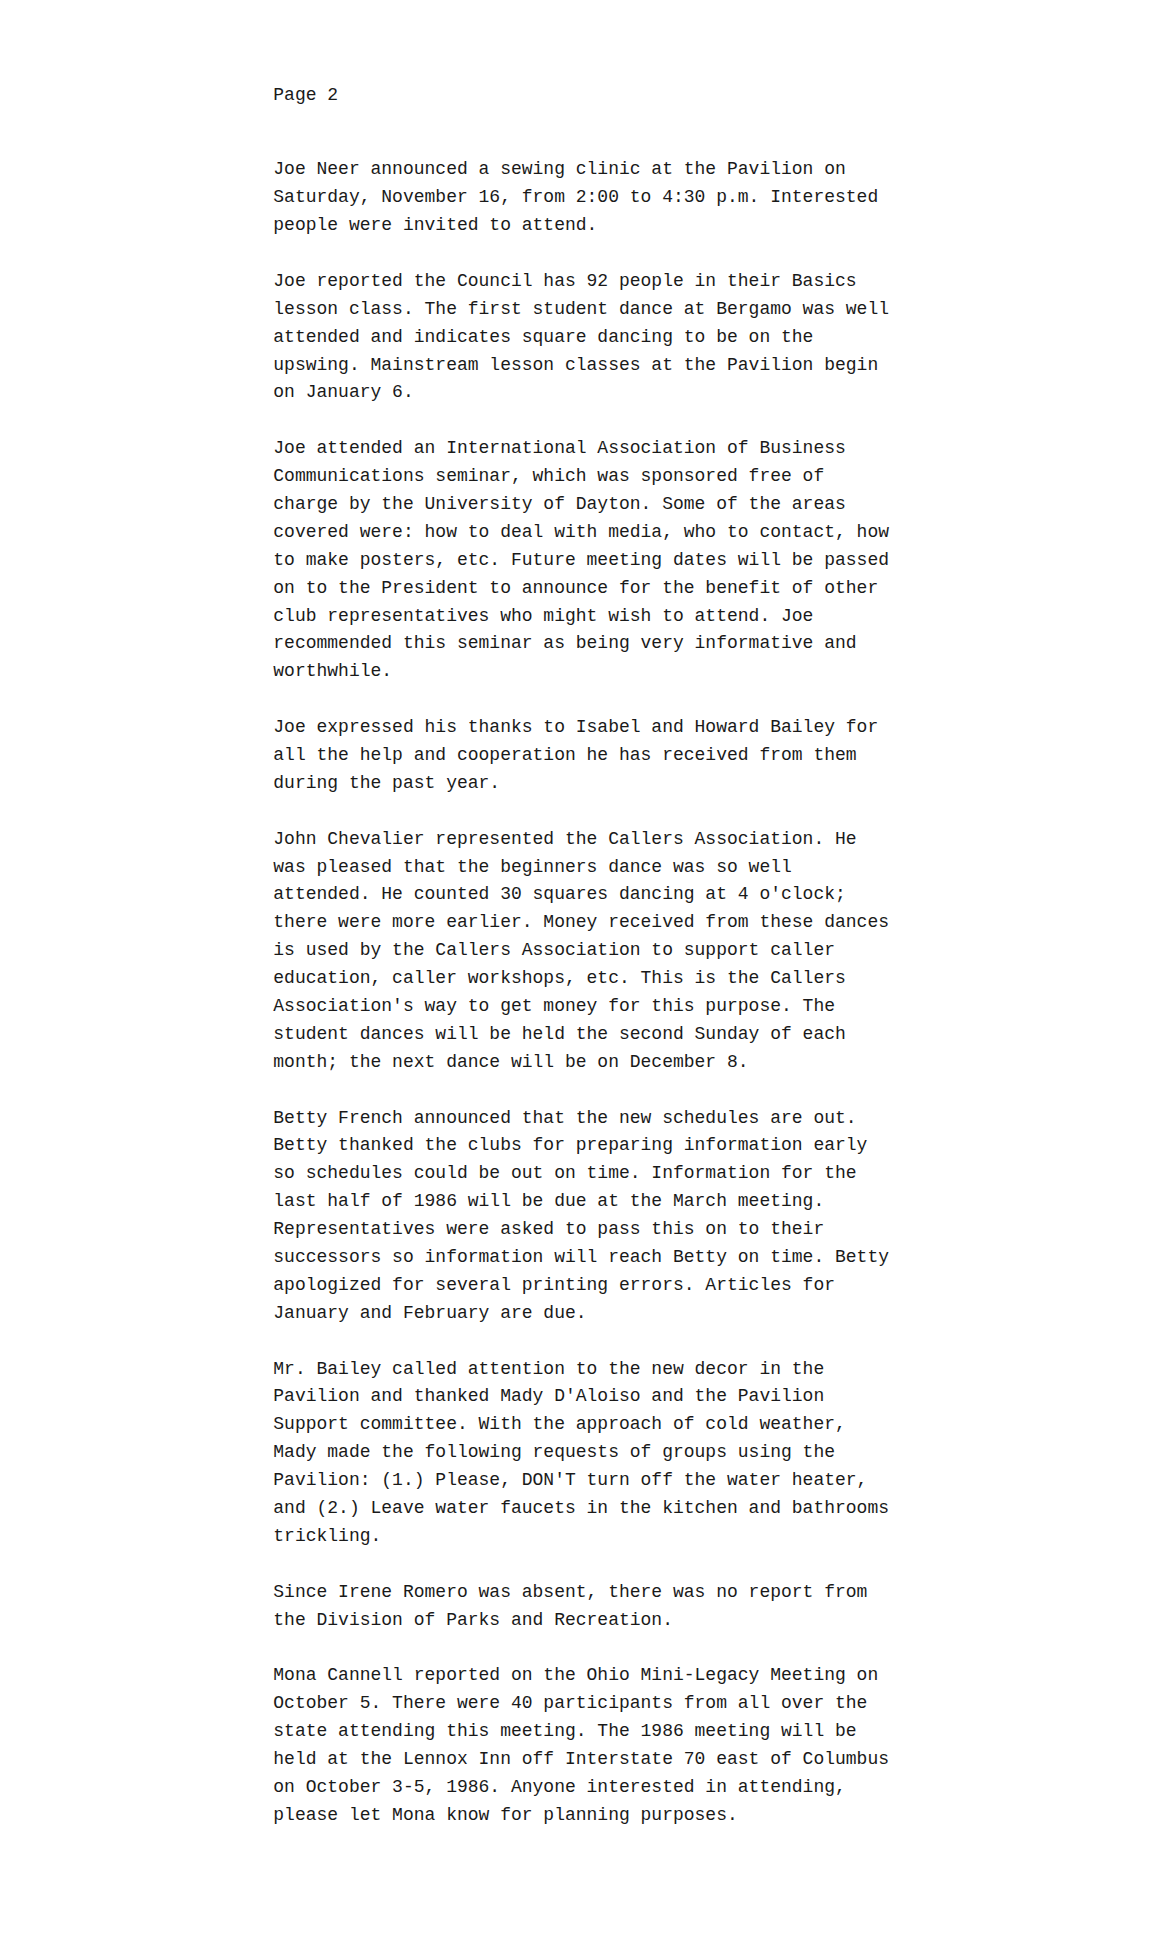Page 2
Joe Neer announced a sewing clinic at the Pavilion on Saturday, November 16, from 2:00 to 4:30 p.m. Interested people were invited to attend.
Joe reported the Council has 92 people in their Basics lesson class. The first student dance at Bergamo was well attended and indicates square dancing to be on the upswing. Mainstream lesson classes at the Pavilion begin on January 6.
Joe attended an International Association of Business Communications seminar, which was sponsored free of charge by the University of Dayton. Some of the areas covered were: how to deal with media, who to contact, how to make posters, etc. Future meeting dates will be passed on to the President to announce for the benefit of other club representatives who might wish to attend. Joe recommended this seminar as being very informative and worthwhile.
Joe expressed his thanks to Isabel and Howard Bailey for all the help and cooperation he has received from them during the past year.
John Chevalier represented the Callers Association. He was pleased that the beginners dance was so well attended. He counted 30 squares dancing at 4 o'clock; there were more earlier. Money received from these dances is used by the Callers Association to support caller education, caller workshops, etc. This is the Callers Association's way to get money for this purpose. The student dances will be held the second Sunday of each month; the next dance will be on December 8.
Betty French announced that the new schedules are out. Betty thanked the clubs for preparing information early so schedules could be out on time. Information for the last half of 1986 will be due at the March meeting. Representatives were asked to pass this on to their successors so information will reach Betty on time. Betty apologized for several printing errors. Articles for January and February are due.
Mr. Bailey called attention to the new decor in the Pavilion and thanked Mady D'Aloiso and the Pavilion Support committee. With the approach of cold weather, Mady made the following requests of groups using the Pavilion: (1.) Please, DON'T turn off the water heater, and (2.) Leave water faucets in the kitchen and bathrooms trickling.
Since Irene Romero was absent, there was no report from the Division of Parks and Recreation.
Mona Cannell reported on the Ohio Mini-Legacy Meeting on October 5. There were 40 participants from all over the state attending this meeting. The 1986 meeting will be held at the Lennox Inn off Interstate 70 east of Columbus on October 3-5, 1986. Anyone interested in attending, please let Mona know for planning purposes.